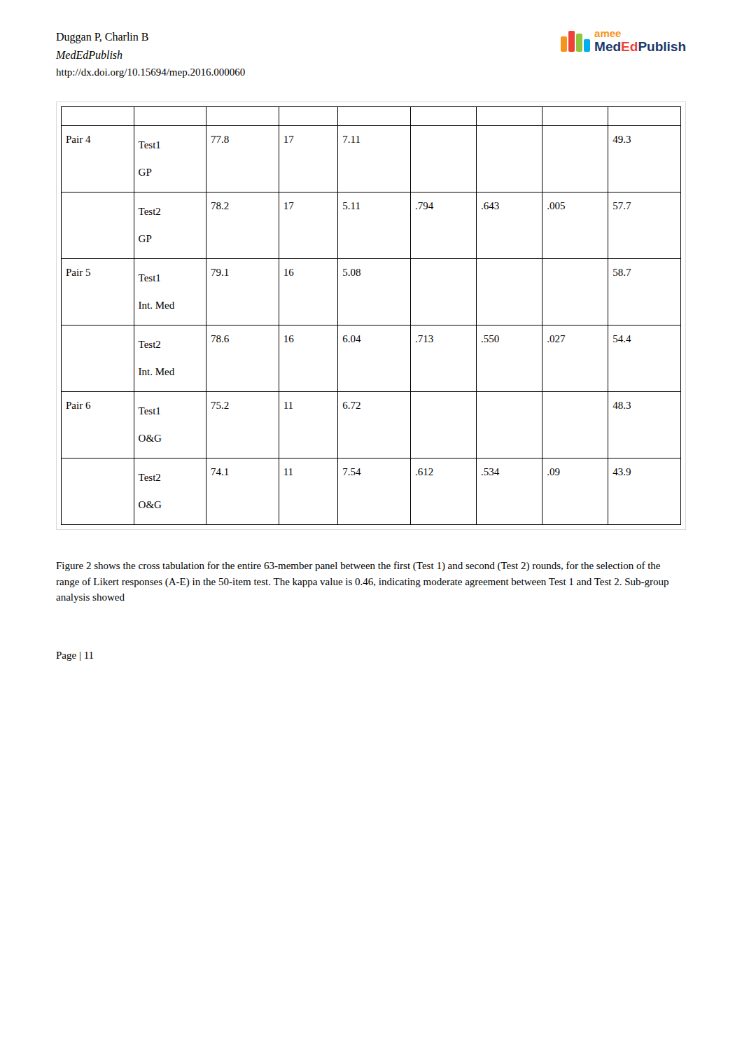Duggan P, Charlin B
MedEdPublish
http://dx.doi.org/10.15694/mep.2016.000060
amee
MedEd Publish
| Pair 4 | Test1 GP | 77.8 | 17 | 7.11 | | | | 49.3 |
| | Test2 GP | 78.2 | 17 | 5.11 | .794 | .643 | .005 | 57.7 |
| Pair 5 | Test1 Int. Med | 79.1 | 16 | 5.08 | | | | 58.7 |
| | Test2 Int. Med | 78.6 | 16 | 6.04 | .713 | .550 | .027 | 54.4 |
| Pair 6 | Test1 O&G | 75.2 | 11 | 6.72 | | | | 48.3 |
| | Test2 O&G | 74.1 | 11 | 7.54 | .612 | .534 | .09 | 43.9 |
Figure 2 shows the cross tabulation for the entire 63-member panel between the first (Test 1) and second (Test 2) rounds, for the selection of the range of Likert responses (A-E) in the 50-item test. The kappa value is 0.46, indicating moderate agreement between Test 1 and Test 2. Sub-group analysis showed
Page | 11